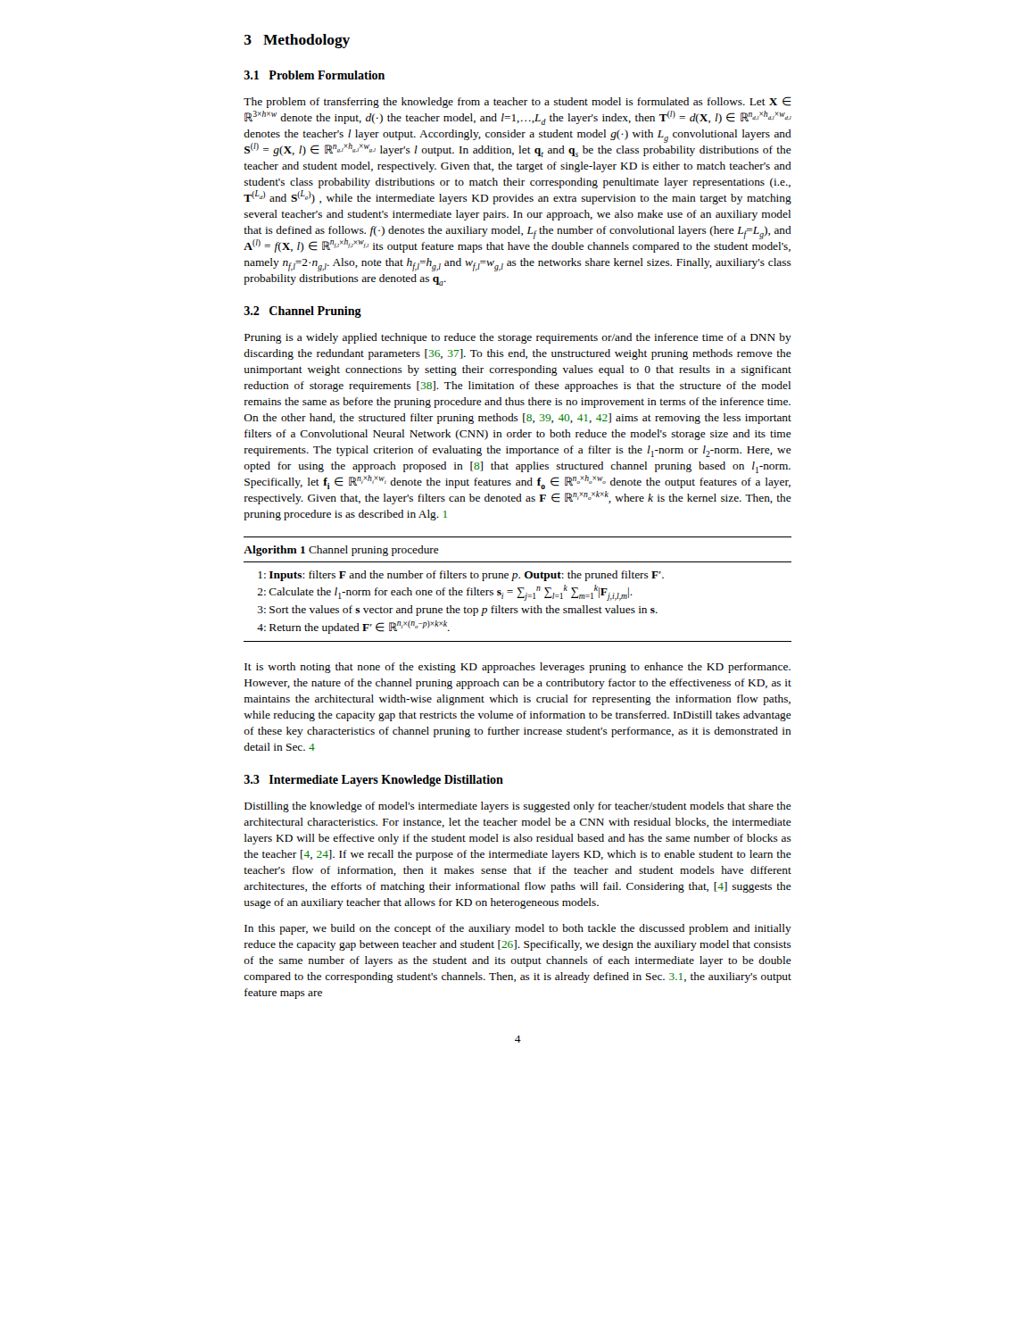3 Methodology
3.1 Problem Formulation
The problem of transferring the knowledge from a teacher to a student model is formulated as follows. Let X ∈ ℝ3×h×w denote the input, d(·) the teacher model, and l=1,…,Ld the layer's index, then T(l) = d(X, l) ∈ ℝnd,l×hd,l×wd,l denotes the teacher's l layer output. Accordingly, consider a student model g(·) with Lg convolutional layers and S(l) = g(X, l) ∈ ℝng,l×hg,l×wg,l layer's l output. In addition, let qt and qs be the class probability distributions of the teacher and student model, respectively. Given that, the target of single-layer KD is either to match teacher's and student's class probability distributions or to match their corresponding penultimate layer representations (i.e., T(Ld) and S(Lg)) , while the intermediate layers KD provides an extra supervision to the main target by matching several teacher's and student's intermediate layer pairs. In our approach, we also make use of an auxiliary model that is defined as follows. f(·) denotes the auxiliary model, Lf the number of convolutional layers (here Lf=Lg), and A(l) = f(X, l) ∈ ℝnf,l×hf,l×wf,l its output feature maps that have the double channels compared to the student model's, namely nf,l=2·ng,l. Also, note that hf,l=hg,l and wf,l=wg,l as the networks share kernel sizes. Finally, auxiliary's class probability distributions are denoted as qa.
3.2 Channel Pruning
Pruning is a widely applied technique to reduce the storage requirements or/and the inference time of a DNN by discarding the redundant parameters [36, 37]. To this end, the unstructured weight pruning methods remove the unimportant weight connections by setting their corresponding values equal to 0 that results in a significant reduction of storage requirements [38]. The limitation of these approaches is that the structure of the model remains the same as before the pruning procedure and thus there is no improvement in terms of the inference time. On the other hand, the structured filter pruning methods [8, 39, 40, 41, 42] aims at removing the less important filters of a Convolutional Neural Network (CNN) in order to both reduce the model's storage size and its time requirements. The typical criterion of evaluating the importance of a filter is the l1-norm or l2-norm. Here, we opted for using the approach proposed in [8] that applies structured channel pruning based on l1-norm. Specifically, let fi ∈ ℝni×hi×wi denote the input features and fo ∈ ℝno×ho×wo denote the output features of a layer, respectively. Given that, the layer's filters can be denoted as F ∈ ℝni×no×k×k, where k is the kernel size. Then, the pruning procedure is as described in Alg. 1
Algorithm 1 Channel pruning procedure
Inputs: filters F and the number of filters to prune p. Output: the pruned filters F′.
Calculate the l1-norm for each one of the filters si = ∑j=1n ∑l=1k ∑m=1k|Fj,i,l,m|.
Sort the values of s vector and prune the top p filters with the smallest values in s.
Return the updated F′ ∈ ℝni×(no−p)×k×k.
It is worth noting that none of the existing KD approaches leverages pruning to enhance the KD performance. However, the nature of the channel pruning approach can be a contributory factor to the effectiveness of KD, as it maintains the architectural width-wise alignment which is crucial for representing the information flow paths, while reducing the capacity gap that restricts the volume of information to be transferred. InDistill takes advantage of these key characteristics of channel pruning to further increase student's performance, as it is demonstrated in detail in Sec. 4
3.3 Intermediate Layers Knowledge Distillation
Distilling the knowledge of model's intermediate layers is suggested only for teacher/student models that share the architectural characteristics. For instance, let the teacher model be a CNN with residual blocks, the intermediate layers KD will be effective only if the student model is also residual based and has the same number of blocks as the teacher [4, 24]. If we recall the purpose of the intermediate layers KD, which is to enable student to learn the teacher's flow of information, then it makes sense that if the teacher and student models have different architectures, the efforts of matching their informational flow paths will fail. Considering that, [4] suggests the usage of an auxiliary teacher that allows for KD on heterogeneous models.
In this paper, we build on the concept of the auxiliary model to both tackle the discussed problem and initially reduce the capacity gap between teacher and student [26]. Specifically, we design the auxiliary model that consists of the same number of layers as the student and its output channels of each intermediate layer to be double compared to the corresponding student's channels. Then, as it is already defined in Sec. 3.1, the auxiliary's output feature maps are
4